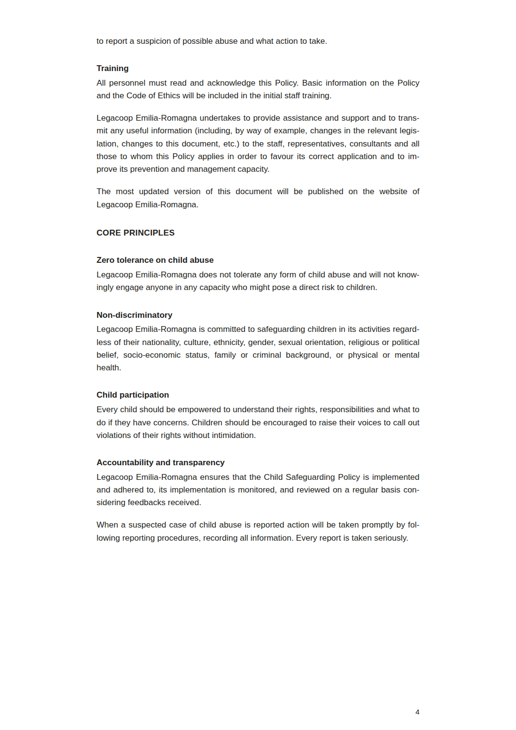to report a suspicion of possible abuse and what action to take.
Training
All personnel must read and acknowledge this Policy. Basic information on the Policy and the Code of Ethics will be included in the initial staff training.
Legacoop Emilia-Romagna undertakes to provide assistance and support and to transmit any useful information (including, by way of example, changes in the relevant legislation, changes to this document, etc.) to the staff, representatives, consultants and all those to whom this Policy applies in order to favour its correct application and to improve its prevention and management capacity.
The most updated version of this document will be published on the website of Legacoop Emilia-Romagna.
CORE PRINCIPLES
Zero tolerance on child abuse
Legacoop Emilia-Romagna does not tolerate any form of child abuse and will not knowingly engage anyone in any capacity who might pose a direct risk to children.
Non-discriminatory
Legacoop Emilia-Romagna is committed to safeguarding children in its activities regardless of their nationality, culture, ethnicity, gender, sexual orientation, religious or political belief, socio-economic status, family or criminal background, or physical or mental health.
Child participation
Every child should be empowered to understand their rights, responsibilities and what to do if they have concerns. Children should be encouraged to raise their voices to call out violations of their rights without intimidation.
Accountability and transparency
Legacoop Emilia-Romagna ensures that the Child Safeguarding Policy is implemented and adhered to, its implementation is monitored, and reviewed on a regular basis considering feedbacks received.
When a suspected case of child abuse is reported action will be taken promptly by following reporting procedures, recording all information. Every report is taken seriously.
4